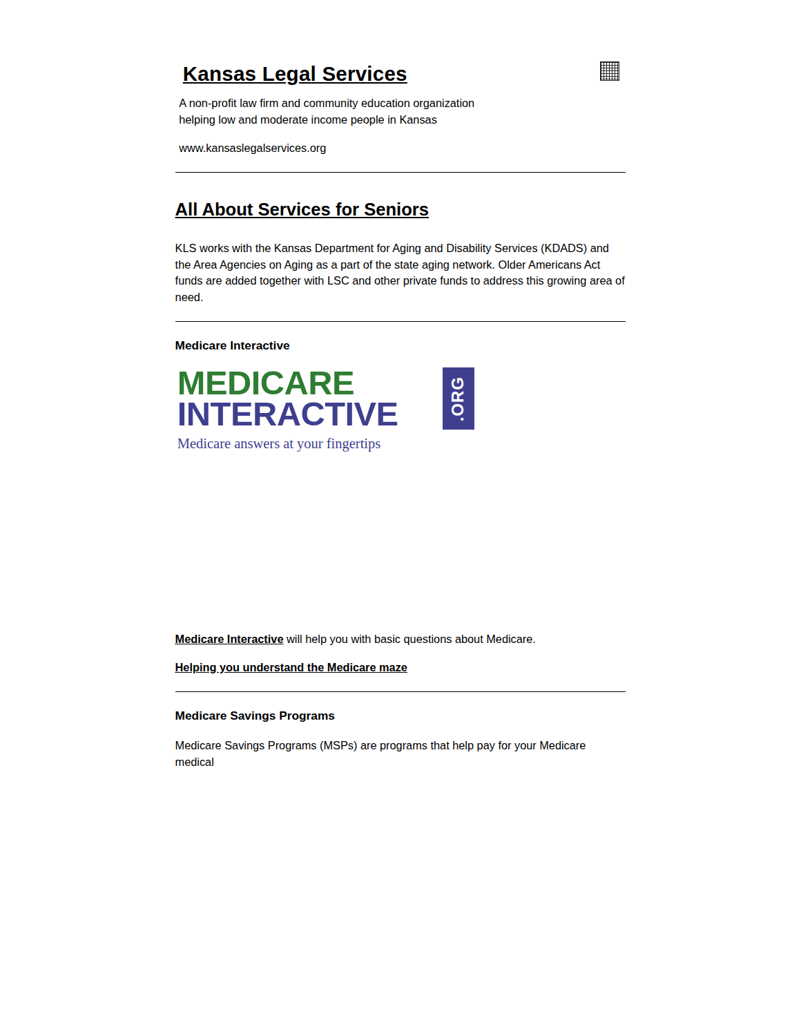Kansas Legal Services
A non-profit law firm and community education organization helping low and moderate income people in Kansas
www.kansaslegalservices.org
All About Services for Seniors
KLS works with the Kansas Department for Aging and Disability Services (KDADS) and the Area Agencies on Aging as a part of the state aging network. Older Americans Act funds are added together with LSC and other private funds to address this growing area of need.
Medicare Interactive
MEDICARE INTERACTIVE
.ORG
Medicare answers at your fingertips
Medicare Interactive will help you with basic questions about Medicare.
Helping you understand the Medicare maze
Medicare Savings Programs
Medicare Savings Programs (MSPs) are programs that help pay for your Medicare medical